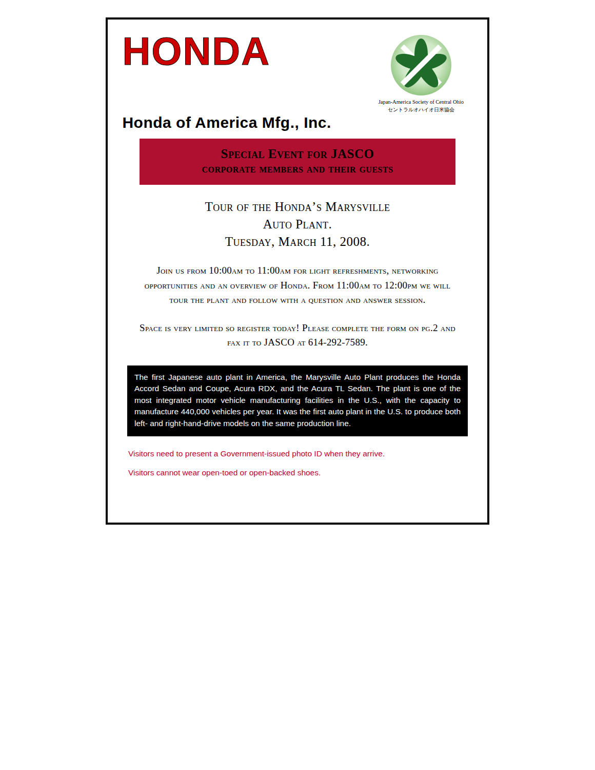HONDA
Japan-America Society of Central Ohio セントラルオハイオ日米協会
Honda of America Mfg., Inc.
Special Event for JASCO
corporate members and their guests
Tour of the Honda’s Marysville
Auto Plant.
Tuesday, March 11, 2008.
Join us from 10:00am to 11:00am for light refreshments, networking opportunities and an overview of Honda. From 11:00am to 12:00pm we will tour the plant and follow with a question and answer session.
Space is very limited so register today! Please complete the form on pg.2 and fax it to JASCO at 614-292-7589.
The first Japanese auto plant in America, the Marysville Auto Plant produces the Honda Accord Sedan and Coupe, Acura RDX, and the Acura TL Sedan. The plant is one of the most integrated motor vehicle manufacturing facilities in the U.S., with the capacity to manufacture 440,000 vehicles per year. It was the first auto plant in the U.S. to produce both left- and right-hand-drive models on the same production line.
Visitors need to present a Government-issued photo ID when they arrive.
Visitors cannot wear open-toed or open-backed shoes.